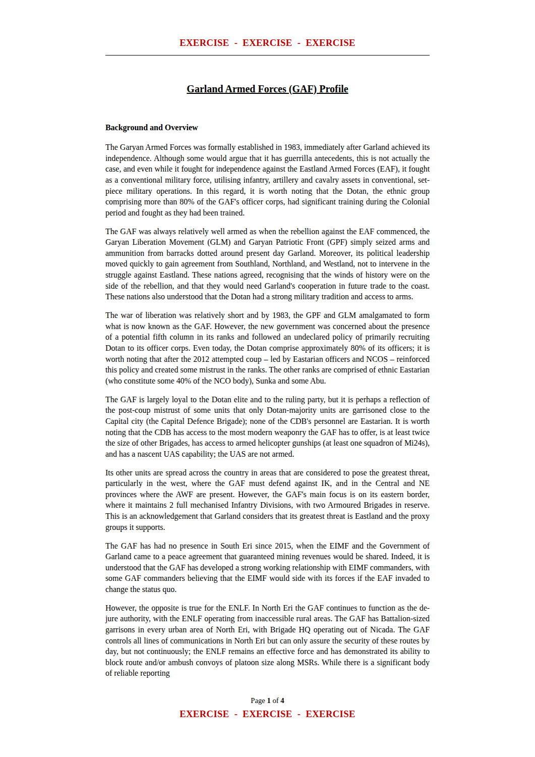EXERCISE - EXERCISE - EXERCISE
Garland Armed Forces (GAF) Profile
Background and Overview
The Garyan Armed Forces was formally established in 1983, immediately after Garland achieved its independence. Although some would argue that it has guerrilla antecedents, this is not actually the case, and even while it fought for independence against the Eastland Armed Forces (EAF), it fought as a conventional military force, utilising infantry, artillery and cavalry assets in conventional, set-piece military operations. In this regard, it is worth noting that the Dotan, the ethnic group comprising more than 80% of the GAF's officer corps, had significant training during the Colonial period and fought as they had been trained.
The GAF was always relatively well armed as when the rebellion against the EAF commenced, the Garyan Liberation Movement (GLM) and Garyan Patriotic Front (GPF) simply seized arms and ammunition from barracks dotted around present day Garland. Moreover, its political leadership moved quickly to gain agreement from Southland, Northland, and Westland, not to intervene in the struggle against Eastland. These nations agreed, recognising that the winds of history were on the side of the rebellion, and that they would need Garland's cooperation in future trade to the coast. These nations also understood that the Dotan had a strong military tradition and access to arms.
The war of liberation was relatively short and by 1983, the GPF and GLM amalgamated to form what is now known as the GAF. However, the new government was concerned about the presence of a potential fifth column in its ranks and followed an undeclared policy of primarily recruiting Dotan to its officer corps. Even today, the Dotan comprise approximately 80% of its officers; it is worth noting that after the 2012 attempted coup – led by Eastarian officers and NCOS – reinforced this policy and created some mistrust in the ranks. The other ranks are comprised of ethnic Eastarian (who constitute some 40% of the NCO body), Sunka and some Abu.
The GAF is largely loyal to the Dotan elite and to the ruling party, but it is perhaps a reflection of the post-coup mistrust of some units that only Dotan-majority units are garrisoned close to the Capital city (the Capital Defence Brigade); none of the CDB's personnel are Eastarian. It is worth noting that the CDB has access to the most modern weaponry the GAF has to offer, is at least twice the size of other Brigades, has access to armed helicopter gunships (at least one squadron of Mi24s), and has a nascent UAS capability; the UAS are not armed.
Its other units are spread across the country in areas that are considered to pose the greatest threat, particularly in the west, where the GAF must defend against IK, and in the Central and NE provinces where the AWF are present. However, the GAF's main focus is on its eastern border, where it maintains 2 full mechanised Infantry Divisions, with two Armoured Brigades in reserve. This is an acknowledgement that Garland considers that its greatest threat is Eastland and the proxy groups it supports.
The GAF has had no presence in South Eri since 2015, when the EIMF and the Government of Garland came to a peace agreement that guaranteed mining revenues would be shared. Indeed, it is understood that the GAF has developed a strong working relationship with EIMF commanders, with some GAF commanders believing that the EIMF would side with its forces if the EAF invaded to change the status quo.
However, the opposite is true for the ENLF. In North Eri the GAF continues to function as the de-jure authority, with the ENLF operating from inaccessible rural areas. The GAF has Battalion-sized garrisons in every urban area of North Eri, with Brigade HQ operating out of Nicada. The GAF controls all lines of communications in North Eri but can only assure the security of these routes by day, but not continuously; the ENLF remains an effective force and has demonstrated its ability to block route and/or ambush convoys of platoon size along MSRs. While there is a significant body of reliable reporting
Page 1 of 4
EXERCISE - EXERCISE - EXERCISE